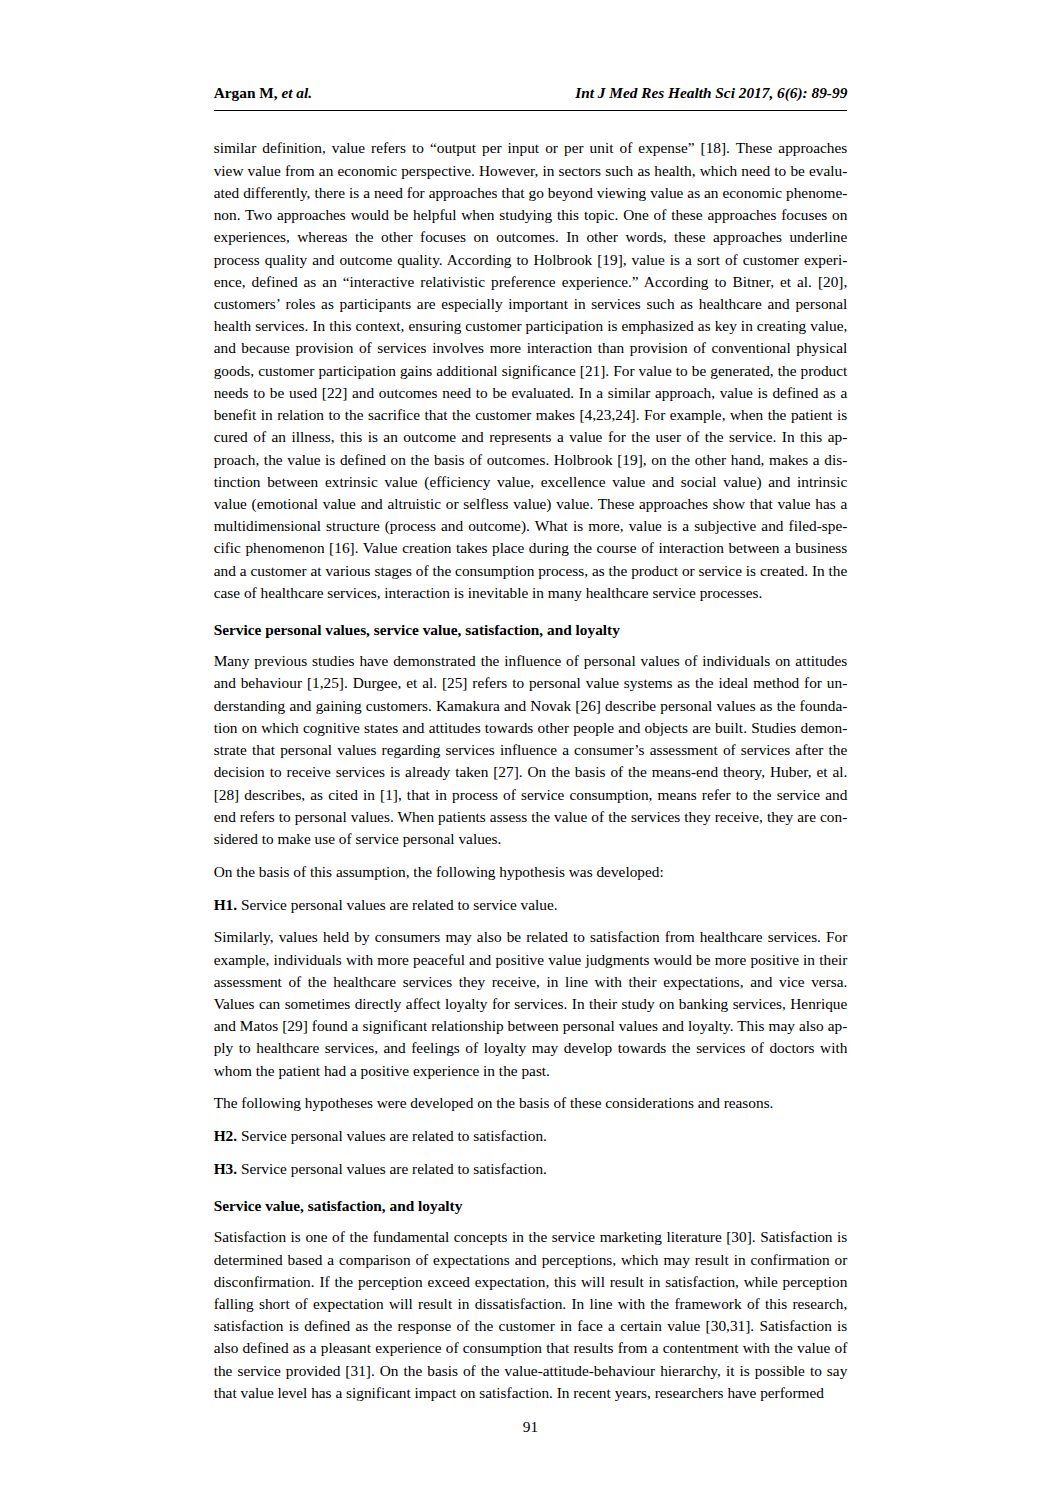Argan M, et al.
Int J Med Res Health Sci 2017, 6(6): 89-99
similar definition, value refers to “output per input or per unit of expense” [18]. These approaches view value from an economic perspective. However, in sectors such as health, which need to be evaluated differently, there is a need for approaches that go beyond viewing value as an economic phenomenon. Two approaches would be helpful when studying this topic. One of these approaches focuses on experiences, whereas the other focuses on outcomes. In other words, these approaches underline process quality and outcome quality. According to Holbrook [19], value is a sort of customer experience, defined as an “interactive relativistic preference experience.” According to Bitner, et al. [20], customers’ roles as participants are especially important in services such as healthcare and personal health services. In this context, ensuring customer participation is emphasized as key in creating value, and because provision of services involves more interaction than provision of conventional physical goods, customer participation gains additional significance [21]. For value to be generated, the product needs to be used [22] and outcomes need to be evaluated. In a similar approach, value is defined as a benefit in relation to the sacrifice that the customer makes [4,23,24]. For example, when the patient is cured of an illness, this is an outcome and represents a value for the user of the service. In this approach, the value is defined on the basis of outcomes. Holbrook [19], on the other hand, makes a distinction between extrinsic value (efficiency value, excellence value and social value) and intrinsic value (emotional value and altruistic or selfless value) value. These approaches show that value has a multidimensional structure (process and outcome). What is more, value is a subjective and filed-specific phenomenon [16]. Value creation takes place during the course of interaction between a business and a customer at various stages of the consumption process, as the product or service is created. In the case of healthcare services, interaction is inevitable in many healthcare service processes.
Service personal values, service value, satisfaction, and loyalty
Many previous studies have demonstrated the influence of personal values of individuals on attitudes and behaviour [1,25]. Durgee, et al. [25] refers to personal value systems as the ideal method for understanding and gaining customers. Kamakura and Novak [26] describe personal values as the foundation on which cognitive states and attitudes towards other people and objects are built. Studies demonstrate that personal values regarding services influence a consumer’s assessment of services after the decision to receive services is already taken [27]. On the basis of the means-end theory, Huber, et al. [28] describes, as cited in [1], that in process of service consumption, means refer to the service and end refers to personal values. When patients assess the value of the services they receive, they are considered to make use of service personal values.
On the basis of this assumption, the following hypothesis was developed:
H1. Service personal values are related to service value.
Similarly, values held by consumers may also be related to satisfaction from healthcare services. For example, individuals with more peaceful and positive value judgments would be more positive in their assessment of the healthcare services they receive, in line with their expectations, and vice versa. Values can sometimes directly affect loyalty for services. In their study on banking services, Henrique and Matos [29] found a significant relationship between personal values and loyalty. This may also apply to healthcare services, and feelings of loyalty may develop towards the services of doctors with whom the patient had a positive experience in the past.
The following hypotheses were developed on the basis of these considerations and reasons.
H2. Service personal values are related to satisfaction.
H3. Service personal values are related to satisfaction.
Service value, satisfaction, and loyalty
Satisfaction is one of the fundamental concepts in the service marketing literature [30]. Satisfaction is determined based a comparison of expectations and perceptions, which may result in confirmation or disconfirmation. If the perception exceed expectation, this will result in satisfaction, while perception falling short of expectation will result in dissatisfaction. In line with the framework of this research, satisfaction is defined as the response of the customer in face a certain value [30,31]. Satisfaction is also defined as a pleasant experience of consumption that results from a contentment with the value of the service provided [31]. On the basis of the value-attitude-behaviour hierarchy, it is possible to say that value level has a significant impact on satisfaction. In recent years, researchers have performed
91